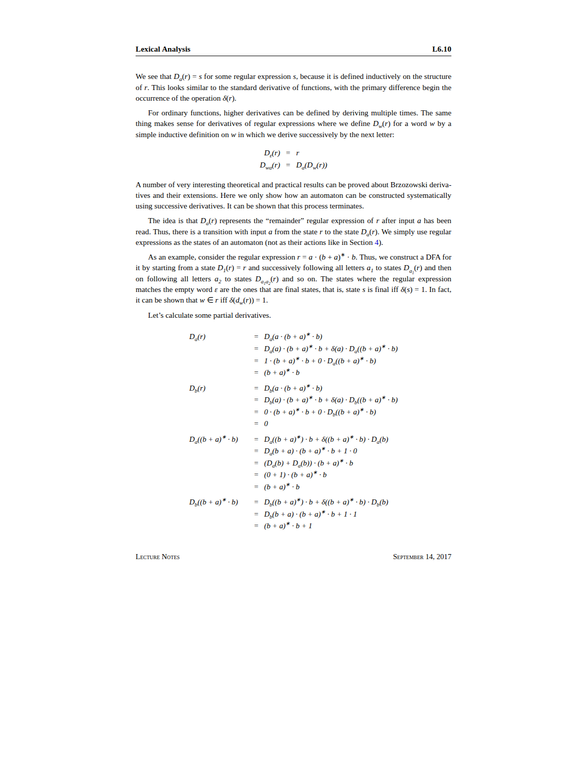Lexical Analysis
L6.10
We see that Da(r) = s for some regular expression s, because it is defined inductively on the structure of r. This looks similar to the standard derivative of functions, with the primary difference begin the occurrence of the operation δ(r).
For ordinary functions, higher derivatives can be defined by deriving multiple times. The same thing makes sense for derivatives of regular expressions where we define Dw(r) for a word w by a simple inductive definition on w in which we derive successively by the next letter:
| D ε (r) | = | r |
| D wa (r) | = | D a (D w (r)) |
A number of very interesting theoretical and practical results can be proved about Brzozowski derivatives and their extensions. Here we only show how an automaton can be constructed systematically using successive derivatives. It can be shown that this process terminates.
The idea is that Da(r) represents the “remainder” regular expression of r after input a has been read. Thus, there is a transition with input a from the state r to the state Da(r). We simply use regular expressions as the states of an automaton (not as their actions like in Section 4).
As an example, consider the regular expression r = a · (b + a)∗ · b. Thus, we construct a DFA for it by starting from a state D1(r) = r and successively following all letters a1 to states Da1(r) and then on following all letters a2 to states Da1a2(r) and so on. The states where the regular expression matches the empty word ε are the ones that are final states, that is, state s is final iff δ(s) = 1. In fact, it can be shown that w ∈ r iff δ(dw(r)) = 1.
Let’s calculate some partial derivatives.
| D a (r) | = | D a (a · (b + a) ∗ · b) |
| | = | D a (a) · (b + a) ∗ · b + δ(a) · D a ((b + a) ∗ · b) |
| | = | 1 · (b + a) ∗ · b + 0 · D a ((b + a) ∗ · b) |
| | = | (b + a) ∗ · b |
| D b (r) | = | D b (a · (b + a) ∗ · b) |
| | = | D b (a) · (b + a) ∗ · b + δ(a) · D b ((b + a) ∗ · b) |
| | = | 0 · (b + a) ∗ · b + 0 · D b ((b + a) ∗ · b) |
| | = | 0 |
| D a ((b + a) ∗ · b) | = | D a ((b + a) ∗ ) · b + δ((b + a) ∗ · b) · D a (b) |
| | = | D a (b + a) · (b + a) ∗ · b + 1 · 0 |
| | = | (D a (b) + D a (b)) · (b + a) ∗ · b |
| | = | (0 + 1) · (b + a) ∗ · b |
| | = | (b + a) ∗ · b |
| D b ((b + a) ∗ · b) | = | D b ((b + a) ∗ ) · b + δ((b + a) ∗ · b) · D b (b) |
| | = | D b (b + a) · (b + a) ∗ · b + 1 · 1 |
| | = | (b + a) ∗ · b + 1 |
Lecture Notes
September 14, 2017